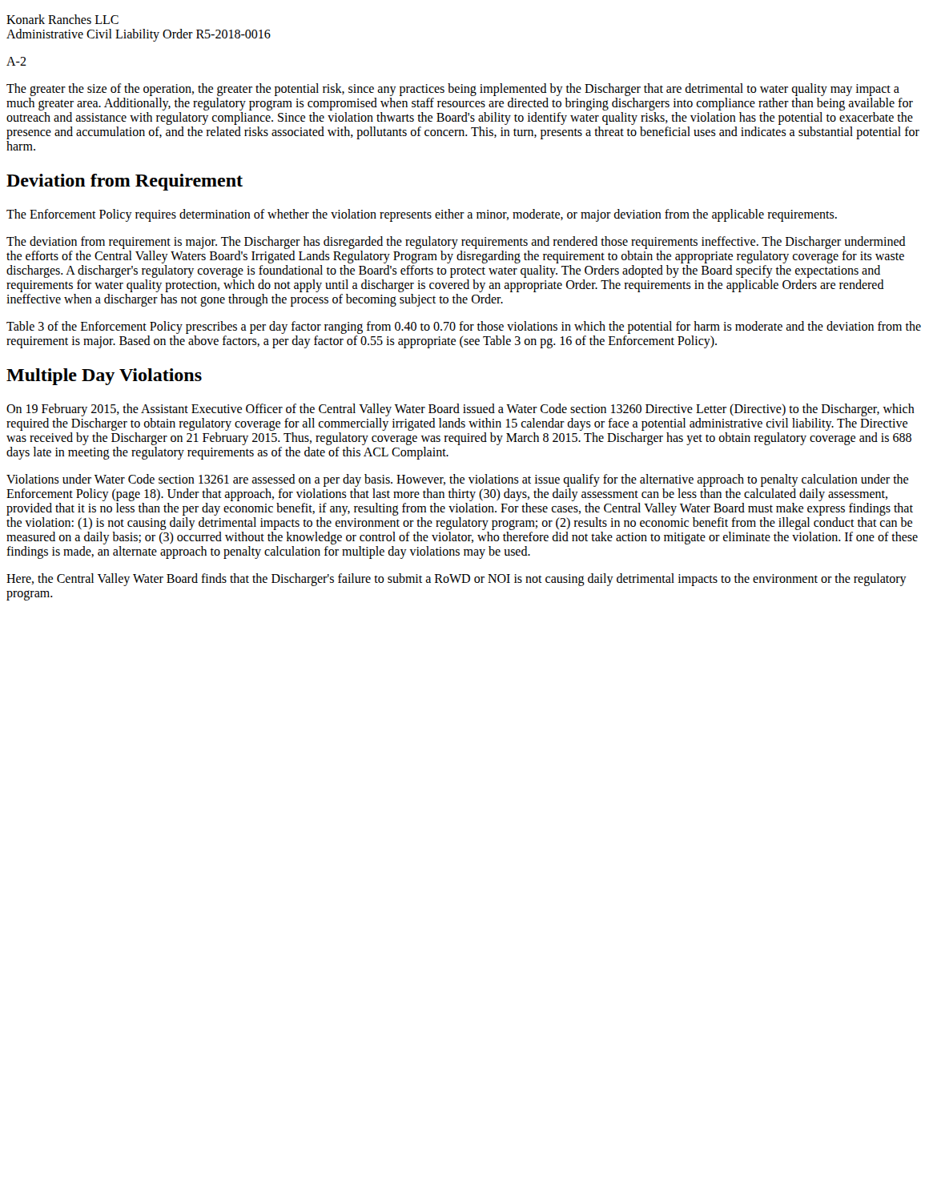Konark Ranches LLC
Administrative Civil Liability Order R5-2018-0016
A-2
The greater the size of the operation, the greater the potential risk, since any practices being implemented by the Discharger that are detrimental to water quality may impact a much greater area. Additionally, the regulatory program is compromised when staff resources are directed to bringing dischargers into compliance rather than being available for outreach and assistance with regulatory compliance. Since the violation thwarts the Board's ability to identify water quality risks, the violation has the potential to exacerbate the presence and accumulation of, and the related risks associated with, pollutants of concern. This, in turn, presents a threat to beneficial uses and indicates a substantial potential for harm.
Deviation from Requirement
The Enforcement Policy requires determination of whether the violation represents either a minor, moderate, or major deviation from the applicable requirements.
The deviation from requirement is major. The Discharger has disregarded the regulatory requirements and rendered those requirements ineffective. The Discharger undermined the efforts of the Central Valley Waters Board's Irrigated Lands Regulatory Program by disregarding the requirement to obtain the appropriate regulatory coverage for its waste discharges. A discharger's regulatory coverage is foundational to the Board's efforts to protect water quality. The Orders adopted by the Board specify the expectations and requirements for water quality protection, which do not apply until a discharger is covered by an appropriate Order. The requirements in the applicable Orders are rendered ineffective when a discharger has not gone through the process of becoming subject to the Order.
Table 3 of the Enforcement Policy prescribes a per day factor ranging from 0.40 to 0.70 for those violations in which the potential for harm is moderate and the deviation from the requirement is major. Based on the above factors, a per day factor of 0.55 is appropriate (see Table 3 on pg. 16 of the Enforcement Policy).
Multiple Day Violations
On 19 February 2015, the Assistant Executive Officer of the Central Valley Water Board issued a Water Code section 13260 Directive Letter (Directive) to the Discharger, which required the Discharger to obtain regulatory coverage for all commercially irrigated lands within 15 calendar days or face a potential administrative civil liability. The Directive was received by the Discharger on 21 February 2015. Thus, regulatory coverage was required by March 8 2015. The Discharger has yet to obtain regulatory coverage and is 688 days late in meeting the regulatory requirements as of the date of this ACL Complaint.
Violations under Water Code section 13261 are assessed on a per day basis. However, the violations at issue qualify for the alternative approach to penalty calculation under the Enforcement Policy (page 18). Under that approach, for violations that last more than thirty (30) days, the daily assessment can be less than the calculated daily assessment, provided that it is no less than the per day economic benefit, if any, resulting from the violation. For these cases, the Central Valley Water Board must make express findings that the violation: (1) is not causing daily detrimental impacts to the environment or the regulatory program; or (2) results in no economic benefit from the illegal conduct that can be measured on a daily basis; or (3) occurred without the knowledge or control of the violator, who therefore did not take action to mitigate or eliminate the violation. If one of these findings is made, an alternate approach to penalty calculation for multiple day violations may be used.
Here, the Central Valley Water Board finds that the Discharger's failure to submit a RoWD or NOI is not causing daily detrimental impacts to the environment or the regulatory program.